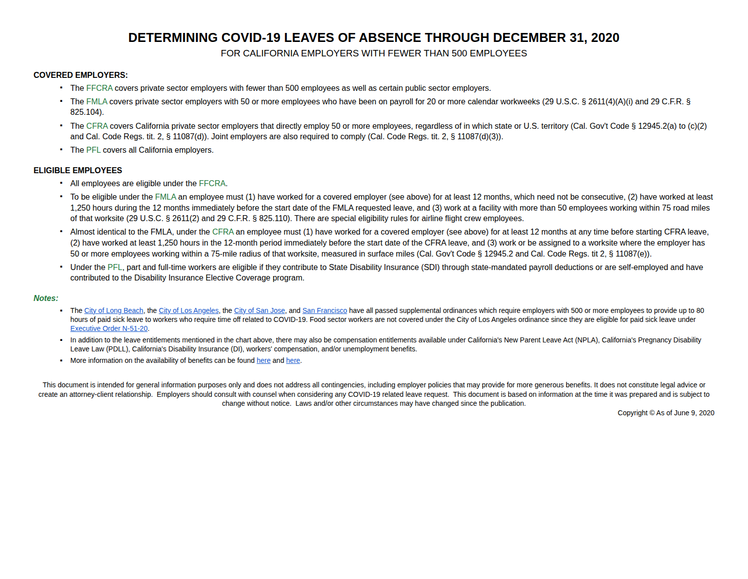DETERMINING COVID-19 LEAVES OF ABSENCE THROUGH DECEMBER 31, 2020
FOR CALIFORNIA EMPLOYERS WITH FEWER THAN 500 EMPLOYEES
COVERED EMPLOYERS:
The FFCRA covers private sector employers with fewer than 500 employees as well as certain public sector employers.
The FMLA covers private sector employers with 50 or more employees who have been on payroll for 20 or more calendar workweeks (29 U.S.C. § 2611(4)(A)(i) and 29 C.F.R. § 825.104).
The CFRA covers California private sector employers that directly employ 50 or more employees, regardless of in which state or U.S. territory (Cal. Gov't Code § 12945.2(a) to (c)(2) and Cal. Code Regs. tit. 2, § 11087(d)). Joint employers are also required to comply (Cal. Code Regs. tit. 2, § 11087(d)(3)).
The PFL covers all California employers.
ELIGIBLE EMPLOYEES
All employees are eligible under the FFCRA.
To be eligible under the FMLA an employee must (1) have worked for a covered employer (see above) for at least 12 months, which need not be consecutive, (2) have worked at least 1,250 hours during the 12 months immediately before the start date of the FMLA requested leave, and (3) work at a facility with more than 50 employees working within 75 road miles of that worksite (29 U.S.C. § 2611(2) and 29 C.F.R. § 825.110). There are special eligibility rules for airline flight crew employees.
Almost identical to the FMLA, under the CFRA an employee must (1) have worked for a covered employer (see above) for at least 12 months at any time before starting CFRA leave, (2) have worked at least 1,250 hours in the 12-month period immediately before the start date of the CFRA leave, and (3) work or be assigned to a worksite where the employer has 50 or more employees working within a 75-mile radius of that worksite, measured in surface miles (Cal. Gov't Code § 12945.2 and Cal. Code Regs. tit 2, § 11087(e)).
Under the PFL, part and full-time workers are eligible if they contribute to State Disability Insurance (SDI) through state-mandated payroll deductions or are self-employed and have contributed to the Disability Insurance Elective Coverage program.
Notes:
The City of Long Beach, the City of Los Angeles, the City of San Jose, and San Francisco have all passed supplemental ordinances which require employers with 500 or more employees to provide up to 80 hours of paid sick leave to workers who require time off related to COVID-19. Food sector workers are not covered under the City of Los Angeles ordinance since they are eligible for paid sick leave under Executive Order N-51-20.
In addition to the leave entitlements mentioned in the chart above, there may also be compensation entitlements available under California's New Parent Leave Act (NPLA), California's Pregnancy Disability Leave Law (PDLL), California's Disability Insurance (DI), workers' compensation, and/or unemployment benefits.
More information on the availability of benefits can be found here and here.
This document is intended for general information purposes only and does not address all contingencies, including employer policies that may provide for more generous benefits. It does not constitute legal advice or create an attorney-client relationship. Employers should consult with counsel when considering any COVID-19 related leave request. This document is based on information at the time it was prepared and is subject to change without notice. Laws and/or other circumstances may have changed since the publication.
Copyright © As of June 9, 2020